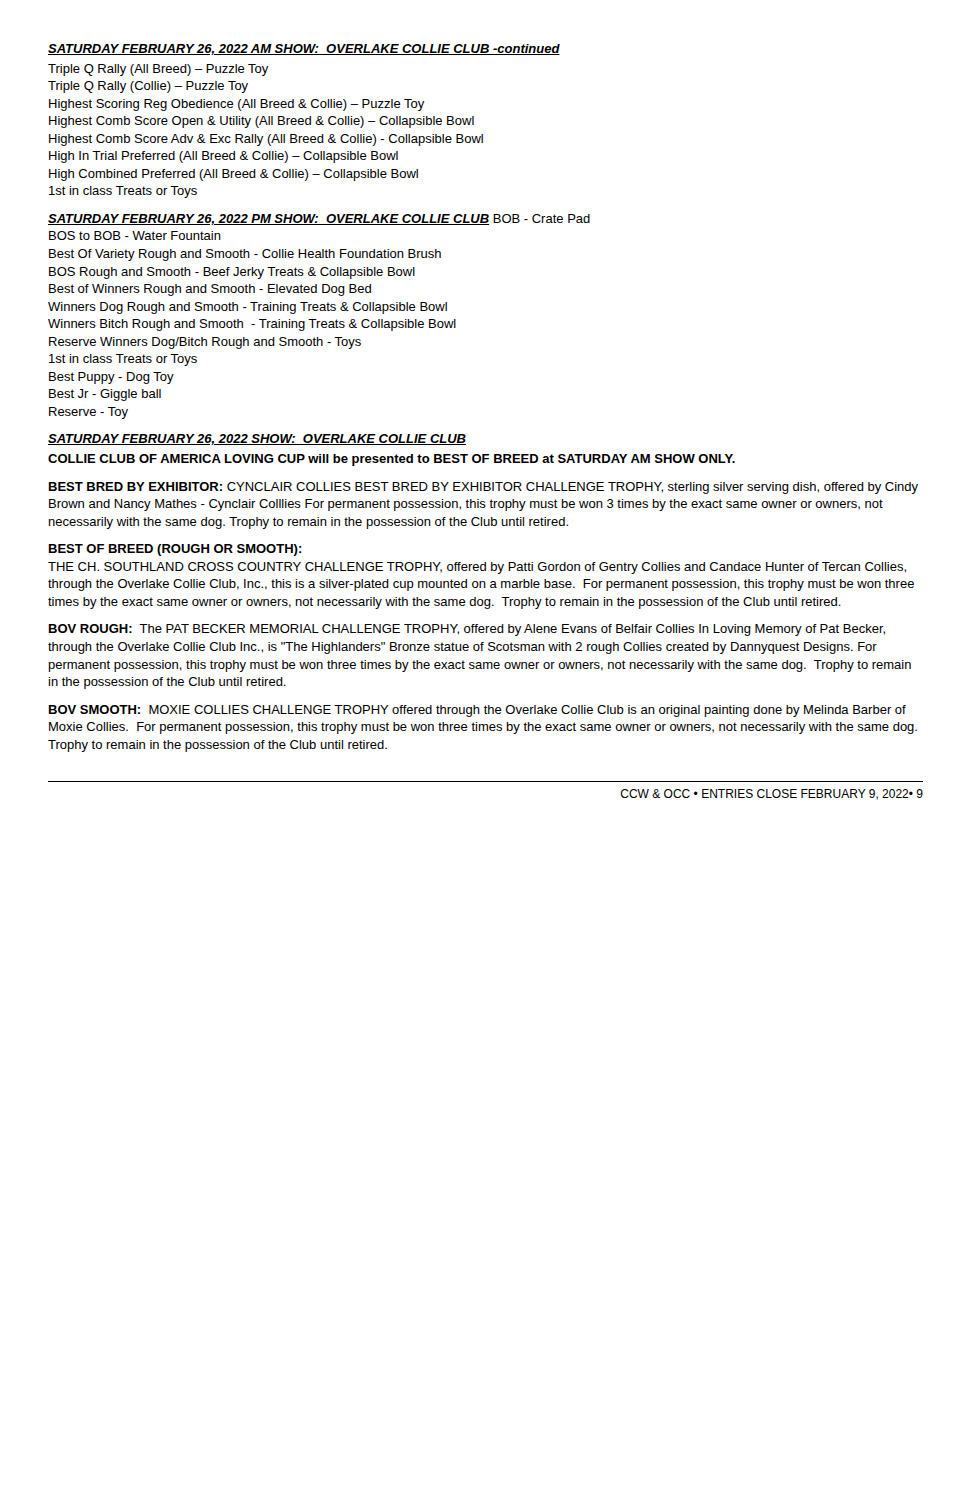SATURDAY FEBRUARY 26, 2022 AM SHOW: OVERLAKE COLLIE CLUB -continued
Triple Q Rally (All Breed) – Puzzle Toy
Triple Q Rally (Collie) – Puzzle Toy
Highest Scoring Reg Obedience (All Breed & Collie) – Puzzle Toy
Highest Comb Score Open & Utility (All Breed & Collie) – Collapsible Bowl
Highest Comb Score Adv & Exc Rally (All Breed & Collie) - Collapsible Bowl
High In Trial Preferred (All Breed & Collie) – Collapsible Bowl
High Combined Preferred (All Breed & Collie) – Collapsible Bowl
1st in class Treats or Toys
SATURDAY FEBRUARY 26, 2022 PM SHOW: OVERLAKE COLLIE CLUB BOB - Crate Pad
BOS to BOB - Water Fountain
Best Of Variety Rough and Smooth - Collie Health Foundation Brush
BOS Rough and Smooth - Beef Jerky Treats & Collapsible Bowl
Best of Winners Rough and Smooth - Elevated Dog Bed
Winners Dog Rough and Smooth - Training Treats & Collapsible Bowl
Winners Bitch Rough and Smooth - Training Treats & Collapsible Bowl
Reserve Winners Dog/Bitch Rough and Smooth - Toys
1st in class Treats or Toys
Best Puppy - Dog Toy
Best Jr - Giggle ball
Reserve - Toy
SATURDAY FEBRUARY 26, 2022 SHOW: OVERLAKE COLLIE CLUB
COLLIE CLUB OF AMERICA LOVING CUP will be presented to BEST OF BREED at SATURDAY AM SHOW ONLY.
BEST BRED BY EXHIBITOR: CYNCLAIR COLLIES BEST BRED BY EXHIBITOR CHALLENGE TROPHY, sterling silver serving dish, offered by Cindy Brown and Nancy Mathes - Cynclair Colllies For permanent possession, this trophy must be won 3 times by the exact same owner or owners, not necessarily with the same dog. Trophy to remain in the possession of the Club until retired.
BEST OF BREED (ROUGH OR SMOOTH):
THE CH. SOUTHLAND CROSS COUNTRY CHALLENGE TROPHY, offered by Patti Gordon of Gentry Collies and Candace Hunter of Tercan Collies, through the Overlake Collie Club, Inc., this is a silver-plated cup mounted on a marble base. For permanent possession, this trophy must be won three times by the exact same owner or owners, not necessarily with the same dog. Trophy to remain in the possession of the Club until retired.
BOV ROUGH: The PAT BECKER MEMORIAL CHALLENGE TROPHY, offered by Alene Evans of Belfair Collies In Loving Memory of Pat Becker, through the Overlake Collie Club Inc., is "The Highlanders" Bronze statue of Scotsman with 2 rough Collies created by Dannyquest Designs. For permanent possession, this trophy must be won three times by the exact same owner or owners, not necessarily with the same dog. Trophy to remain in the possession of the Club until retired.
BOV SMOOTH: MOXIE COLLIES CHALLENGE TROPHY offered through the Overlake Collie Club is an original painting done by Melinda Barber of Moxie Collies. For permanent possession, this trophy must be won three times by the exact same owner or owners, not necessarily with the same dog. Trophy to remain in the possession of the Club until retired.
CCW & OCC • ENTRIES CLOSE FEBRUARY 9, 2022• 9